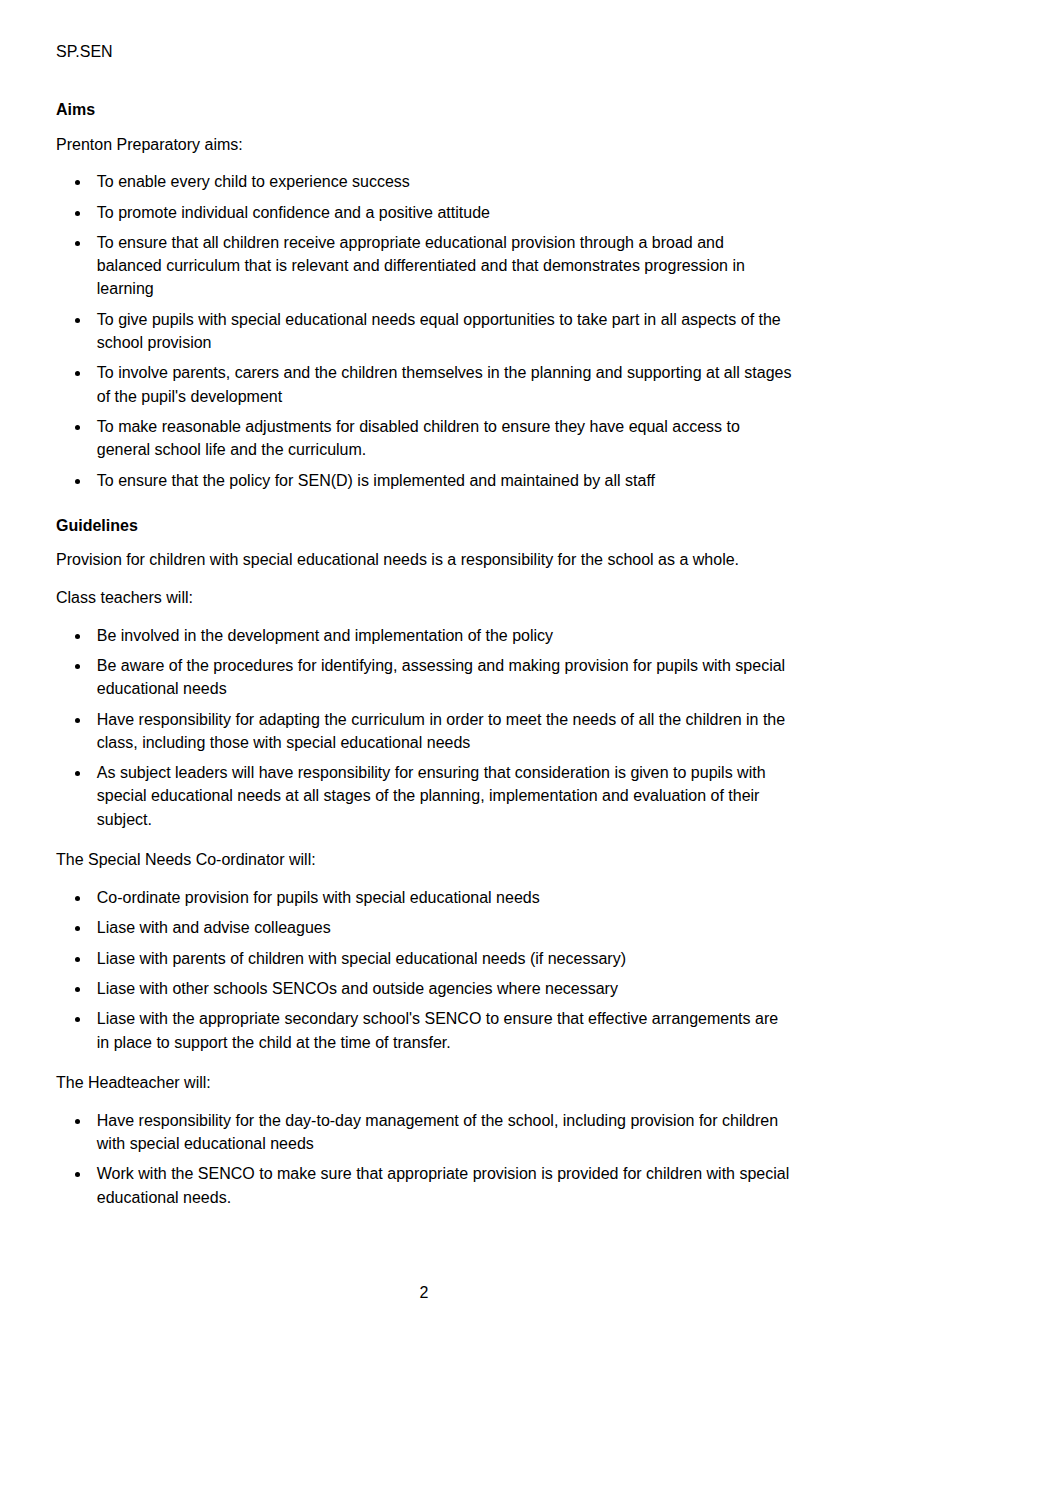SP.SEN
Aims
Prenton Preparatory aims:
To enable every child to experience success
To promote individual confidence and a positive attitude
To ensure that all children receive appropriate educational provision through a broad and balanced curriculum that is relevant and differentiated and that demonstrates progression in learning
To give pupils with special educational needs equal opportunities to take part in all aspects of the school provision
To involve parents, carers and the children themselves in the planning and supporting at all stages of the pupil's development
To make reasonable adjustments for disabled children to ensure they have equal access to general school life and the curriculum.
To ensure that the policy for SEN(D) is implemented and maintained by all staff
Guidelines
Provision for children with special educational needs is a responsibility for the school as a whole.
Class teachers will:
Be involved in the development and implementation of the policy
Be aware of the procedures for identifying, assessing and making provision for pupils with special educational needs
Have responsibility for adapting the curriculum in order to meet the needs of all the children in the class, including those with special educational needs
As subject leaders will have responsibility for ensuring that consideration is given to pupils with special educational needs at all stages of the planning, implementation and evaluation of their subject.
The Special Needs Co-ordinator will:
Co-ordinate provision for pupils with special educational needs
Liase with and advise colleagues
Liase with parents of children with special educational needs (if necessary)
Liase with other schools SENCOs and outside agencies where necessary
Liase with the appropriate secondary school's SENCO to ensure that effective arrangements are in place to support the child at the time of transfer.
The Headteacher will:
Have responsibility for the day-to-day management of the school, including provision for children with special educational needs
Work with the SENCO to make sure that appropriate provision is provided for children with special educational needs.
2